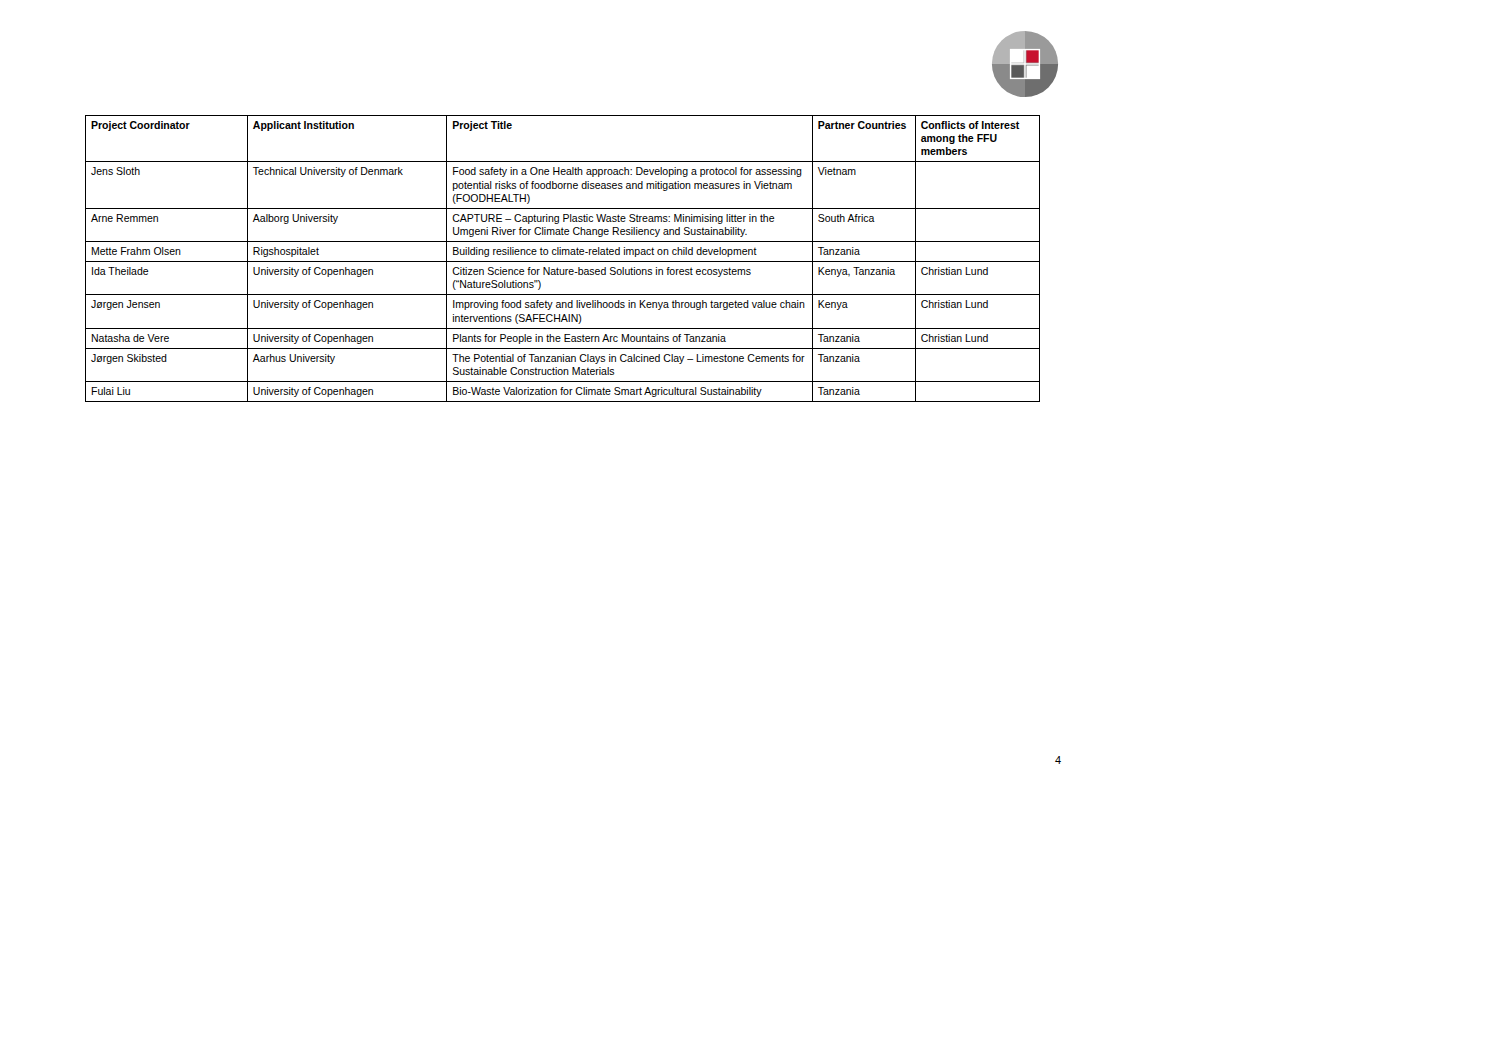| Project Coordinator | Applicant Institution | Project Title | Partner Countries | Conflicts of Interest among the FFU members |
| --- | --- | --- | --- | --- |
| Jens Sloth | Technical University of Denmark | Food safety in a One Health approach: Developing a protocol for assessing potential risks of foodborne diseases and mitigation measures in Vietnam (FOODHEALTH) | Vietnam | |
| Arne Remmen | Aalborg University | CAPTURE – Capturing Plastic Waste Streams: Minimising litter in the Umgeni River for Climate Change Resiliency and Sustainability. | South Africa | |
| Mette Frahm Olsen | Rigshospitalet | Building resilience to climate-related impact on child development | Tanzania | |
| Ida Theilade | University of Copenhagen | Citizen Science for Nature-based Solutions in forest ecosystems (“NatureSolutions") | Kenya, Tanzania | Christian Lund |
| Jørgen Jensen | University of Copenhagen | Improving food safety and livelihoods in Kenya through targeted value chain interventions (SAFECHAIN) | Kenya | Christian Lund |
| Natasha de Vere | University of Copenhagen | Plants for People in the Eastern Arc Mountains of Tanzania | Tanzania | Christian Lund |
| Jørgen Skibsted | Aarhus University | The Potential of Tanzanian Clays in Calcined Clay – Limestone Cements for Sustainable Construction Materials | Tanzania | |
| Fulai Liu | University of Copenhagen | Bio-Waste Valorization for Climate Smart Agricultural Sustainability | Tanzania | |
4